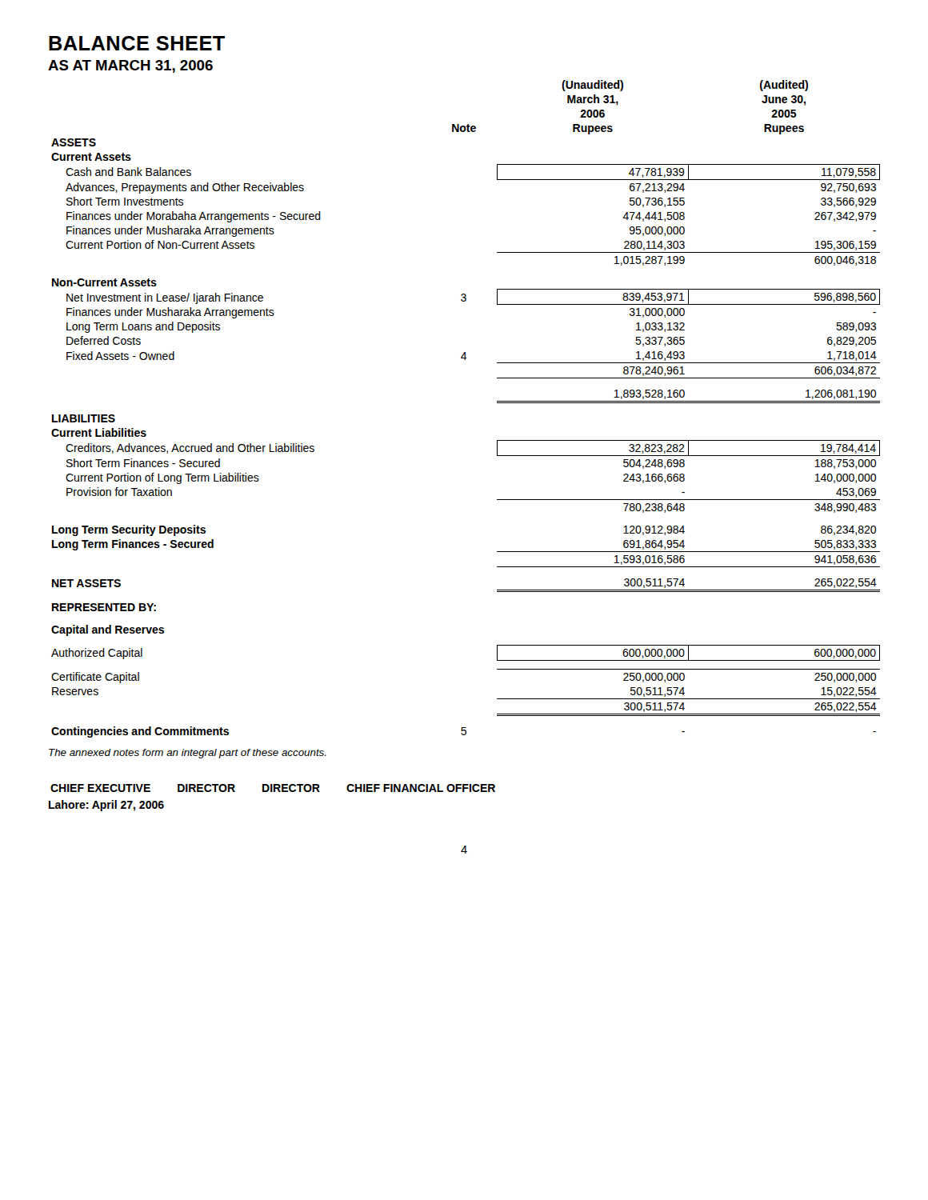BALANCE SHEET
AS AT MARCH 31, 2006
| | | (Unaudited) | (Audited) |
| | | March 31, | June 30, |
| | | 2006 | 2005 |
| | Note | Rupees | Rupees |
| ASSETS | | | |
| Current Assets | | | |
| Cash and Bank Balances | | 47,781,939 | 11,079,558 |
| Advances, Prepayments and Other Receivables | | 67,213,294 | 92,750,693 |
| Short Term Investments | | 50,736,155 | 33,566,929 |
| Finances under Morabaha Arrangements - Secured | | 474,441,508 | 267,342,979 |
| Finances under Musharaka Arrangements | | 95,000,000 | - |
| Current Portion of Non-Current Assets | | 280,114,303 | 195,306,159 |
| | | 1,015,287,199 | 600,046,318 |
| Non-Current Assets | | | |
| Net Investment in Lease/ Ijarah Finance | 3 | 839,453,971 | 596,898,560 |
| Finances under Musharaka Arrangements | | 31,000,000 | - |
| Long Term Loans and Deposits | | 1,033,132 | 589,093 |
| Deferred Costs | | 5,337,365 | 6,829,205 |
| Fixed Assets - Owned | 4 | 1,416,493 | 1,718,014 |
| | | 878,240,961 | 606,034,872 |
| | | 1,893,528,160 | 1,206,081,190 |
| LIABILITIES | | | |
| Current Liabilities | | | |
| Creditors, Advances, Accrued and Other Liabilities | | 32,823,282 | 19,784,414 |
| Short Term Finances - Secured | | 504,248,698 | 188,753,000 |
| Current Portion of Long Term Liabilities | | 243,166,668 | 140,000,000 |
| Provision for Taxation | | - | 453,069 |
| | | 780,238,648 | 348,990,483 |
| Long Term Security Deposits | | 120,912,984 | 86,234,820 |
| Long Term Finances - Secured | | 691,864,954 | 505,833,333 |
| | | 1,593,016,586 | 941,058,636 |
| NET ASSETS | | 300,511,574 | 265,022,554 |
| REPRESENTED BY: | | | |
| Capital and Reserves | | | |
| Authorized Capital | | 600,000,000 | 600,000,000 |
| Certificate Capital | | 250,000,000 | 250,000,000 |
| Reserves | | 50,511,574 | 15,022,554 |
| | | 300,511,574 | 265,022,554 |
| Contingencies and Commitments | 5 | - | - |
The annexed notes form an integral part of these accounts.
| CHIEF EXECUTIVE | DIRECTOR | DIRECTOR | CHIEF FINANCIAL OFFICER |
Lahore: April 27, 2006
4